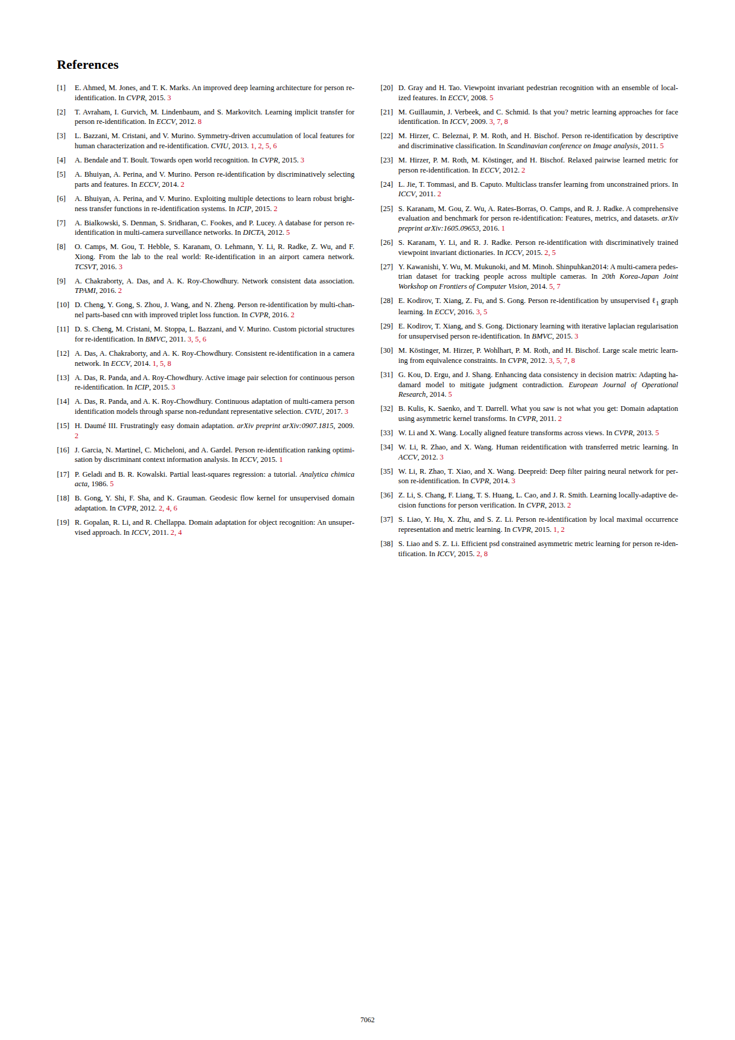References
[1] E. Ahmed, M. Jones, and T. K. Marks. An improved deep learning architecture for person re-identification. In CVPR, 2015. 3
[2] T. Avraham, I. Gurvich, M. Lindenbaum, and S. Markovitch. Learning implicit transfer for person re-identification. In ECCV, 2012. 8
[3] L. Bazzani, M. Cristani, and V. Murino. Symmetry-driven accumulation of local features for human characterization and re-identification. CVIU, 2013. 1, 2, 5, 6
[4] A. Bendale and T. Boult. Towards open world recognition. In CVPR, 2015. 3
[5] A. Bhuiyan, A. Perina, and V. Murino. Person re-identification by discriminatively selecting parts and features. In ECCV, 2014. 2
[6] A. Bhuiyan, A. Perina, and V. Murino. Exploiting multiple detections to learn robust brightness transfer functions in re-identification systems. In ICIP, 2015. 2
[7] A. Bialkowski, S. Denman, S. Sridharan, C. Fookes, and P. Lucey. A database for person re-identification in multi-camera surveillance networks. In DICTA, 2012. 5
[8] O. Camps, M. Gou, T. Hebble, S. Karanam, O. Lehmann, Y. Li, R. Radke, Z. Wu, and F. Xiong. From the lab to the real world: Re-identification in an airport camera network. TCSVT, 2016. 3
[9] A. Chakraborty, A. Das, and A. K. Roy-Chowdhury. Network consistent data association. TPAMI, 2016. 2
[10] D. Cheng, Y. Gong, S. Zhou, J. Wang, and N. Zheng. Person re-identification by multi-channel parts-based cnn with improved triplet loss function. In CVPR, 2016. 2
[11] D. S. Cheng, M. Cristani, M. Stoppa, L. Bazzani, and V. Murino. Custom pictorial structures for re-identification. In BMVC, 2011. 3, 5, 6
[12] A. Das, A. Chakraborty, and A. K. Roy-Chowdhury. Consistent re-identification in a camera network. In ECCV, 2014. 1, 5, 8
[13] A. Das, R. Panda, and A. Roy-Chowdhury. Active image pair selection for continuous person re-identification. In ICIP, 2015. 3
[14] A. Das, R. Panda, and A. K. Roy-Chowdhury. Continuous adaptation of multi-camera person identification models through sparse non-redundant representative selection. CVIU, 2017. 3
[15] H. Daumé III. Frustratingly easy domain adaptation. arXiv preprint arXiv:0907.1815, 2009. 2
[16] J. Garcia, N. Martinel, C. Micheloni, and A. Gardel. Person re-identification ranking optimisation by discriminant context information analysis. In ICCV, 2015. 1
[17] P. Geladi and B. R. Kowalski. Partial least-squares regression: a tutorial. Analytica chimica acta, 1986. 5
[18] B. Gong, Y. Shi, F. Sha, and K. Grauman. Geodesic flow kernel for unsupervised domain adaptation. In CVPR, 2012. 2, 4, 6
[19] R. Gopalan, R. Li, and R. Chellappa. Domain adaptation for object recognition: An unsupervised approach. In ICCV, 2011. 2, 4
[20] D. Gray and H. Tao. Viewpoint invariant pedestrian recognition with an ensemble of localized features. In ECCV, 2008. 5
[21] M. Guillaumin, J. Verbeek, and C. Schmid. Is that you? metric learning approaches for face identification. In ICCV, 2009. 3, 7, 8
[22] M. Hirzer, C. Beleznai, P. M. Roth, and H. Bischof. Person re-identification by descriptive and discriminative classification. In Scandinavian conference on Image analysis, 2011. 5
[23] M. Hirzer, P. M. Roth, M. Köstinger, and H. Bischof. Relaxed pairwise learned metric for person re-identification. In ECCV, 2012. 2
[24] L. Jie, T. Tommasi, and B. Caputo. Multiclass transfer learning from unconstrained priors. In ICCV, 2011. 2
[25] S. Karanam, M. Gou, Z. Wu, A. Rates-Borras, O. Camps, and R. J. Radke. A comprehensive evaluation and benchmark for person re-identification: Features, metrics, and datasets. arXiv preprint arXiv:1605.09653, 2016. 1
[26] S. Karanam, Y. Li, and R. J. Radke. Person re-identification with discriminatively trained viewpoint invariant dictionaries. In ICCV, 2015. 2, 5
[27] Y. Kawanishi, Y. Wu, M. Mukunoki, and M. Minoh. Shinpuhkan2014: A multi-camera pedestrian dataset for tracking people across multiple cameras. In 20th Korea-Japan Joint Workshop on Frontiers of Computer Vision, 2014. 5, 7
[28] E. Kodirov, T. Xiang, Z. Fu, and S. Gong. Person re-identification by unsupervised ℓ1 graph learning. In ECCV, 2016. 3, 5
[29] E. Kodirov, T. Xiang, and S. Gong. Dictionary learning with iterative laplacian regularisation for unsupervised person re-identification. In BMVC, 2015. 3
[30] M. Köstinger, M. Hirzer, P. Wohlhart, P. M. Roth, and H. Bischof. Large scale metric learning from equivalence constraints. In CVPR, 2012. 3, 5, 7, 8
[31] G. Kou, D. Ergu, and J. Shang. Enhancing data consistency in decision matrix: Adapting hadamard model to mitigate judgment contradiction. European Journal of Operational Research, 2014. 5
[32] B. Kulis, K. Saenko, and T. Darrell. What you saw is not what you get: Domain adaptation using asymmetric kernel transforms. In CVPR, 2011. 2
[33] W. Li and X. Wang. Locally aligned feature transforms across views. In CVPR, 2013. 5
[34] W. Li, R. Zhao, and X. Wang. Human reidentification with transferred metric learning. In ACCV, 2012. 3
[35] W. Li, R. Zhao, T. Xiao, and X. Wang. Deepreid: Deep filter pairing neural network for person re-identification. In CVPR, 2014. 3
[36] Z. Li, S. Chang, F. Liang, T. S. Huang, L. Cao, and J. R. Smith. Learning locally-adaptive decision functions for person verification. In CVPR, 2013. 2
[37] S. Liao, Y. Hu, X. Zhu, and S. Z. Li. Person re-identification by local maximal occurrence representation and metric learning. In CVPR, 2015. 1, 2
[38] S. Liao and S. Z. Li. Efficient psd constrained asymmetric metric learning for person re-identification. In ICCV, 2015. 2, 8
7062